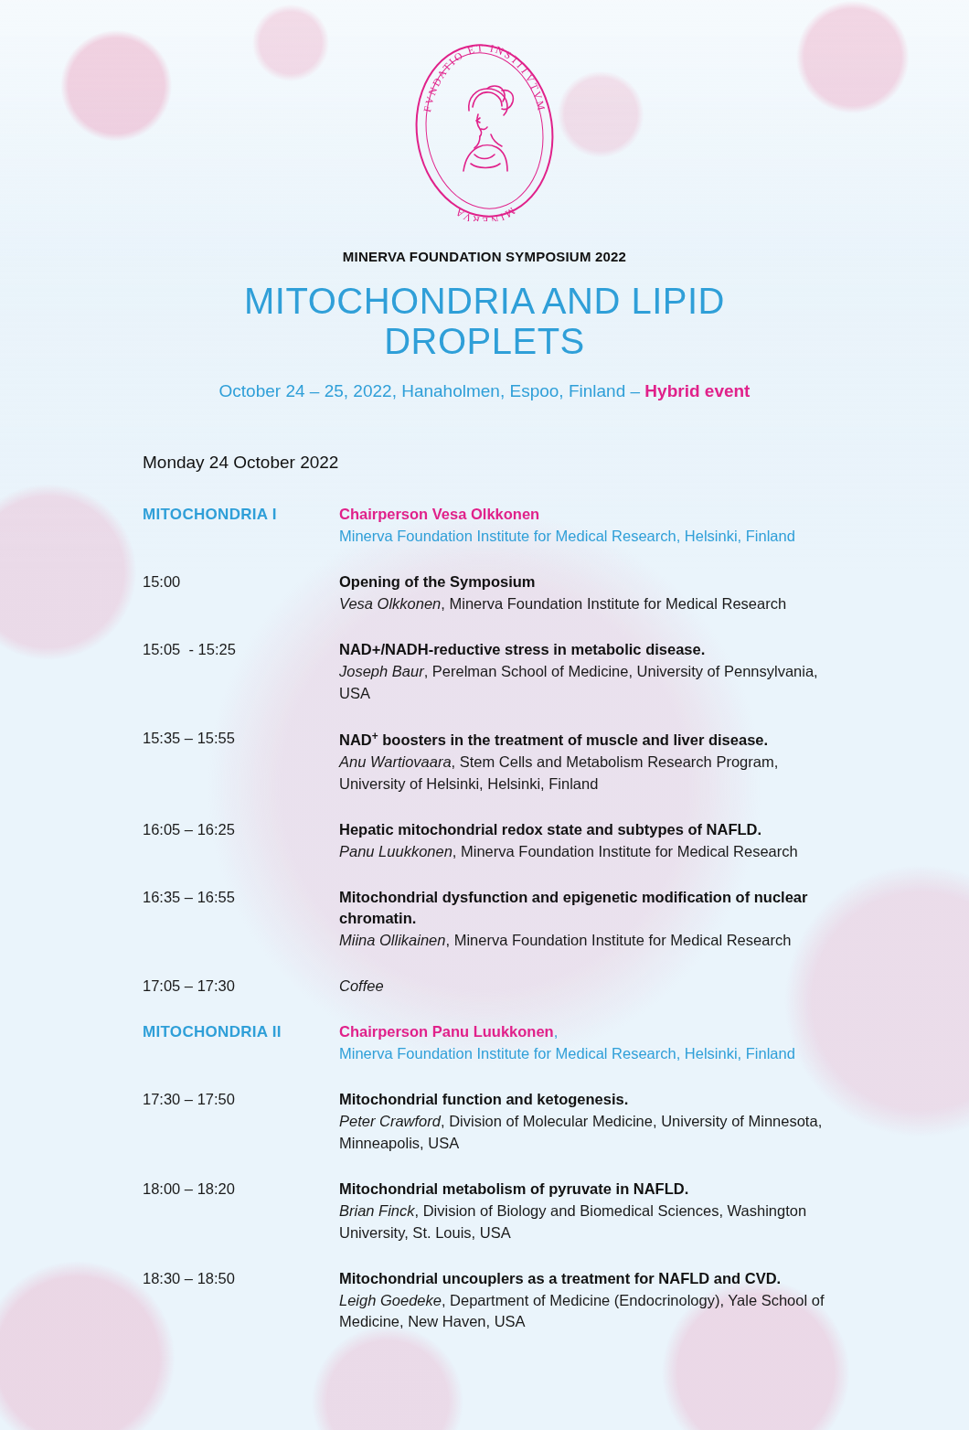FVNDATIO ET INSTITVTVM MINERVA
MINERVA FOUNDATION SYMPOSIUM 2022
MITOCHONDRIA AND LIPID DROPLETS
October 24 – 25, 2022, Hanaholmen, Espoo, Finland – Hybrid event
Monday 24 October 2022
| MITOCHONDRIA I | Chairperson Vesa Olkkonen Minerva Foundation Institute for Medical Research, Helsinki, Finland |
| 15:00 | Opening of the Symposium Vesa Olkkonen , Minerva Foundation Institute for Medical Research |
| 15:05 - 15:25 | NAD+/NADH-reductive stress in metabolic disease. Joseph Baur , Perelman School of Medicine, University of Pennsylvania, USA |
| 15:35 – 15:55 | NAD + boosters in the treatment of muscle and liver disease. Anu Wartiovaara , Stem Cells and Metabolism Research Program, University of Helsinki, Helsinki, Finland |
| 16:05 – 16:25 | Hepatic mitochondrial redox state and subtypes of NAFLD. Panu Luukkonen , Minerva Foundation Institute for Medical Research |
| 16:35 – 16:55 | Mitochondrial dysfunction and epigenetic modification of nuclear chromatin. Miina Ollikainen , Minerva Foundation Institute for Medical Research |
| 17:05 – 17:30 | Coffee |
| MITOCHONDRIA II | Chairperson Panu Luukkonen , Minerva Foundation Institute for Medical Research, Helsinki, Finland |
| 17:30 – 17:50 | Mitochondrial function and ketogenesis. Peter Crawford , Division of Molecular Medicine, University of Minnesota, Minneapolis, USA |
| 18:00 – 18:20 | Mitochondrial metabolism of pyruvate in NAFLD. Brian Finck , Division of Biology and Biomedical Sciences, Washington University, St. Louis, USA |
| 18:30 – 18:50 | Mitochondrial uncouplers as a treatment for NAFLD and CVD. Leigh Goedeke , Department of Medicine (Endocrinology), Yale School of Medicine, New Haven, USA |